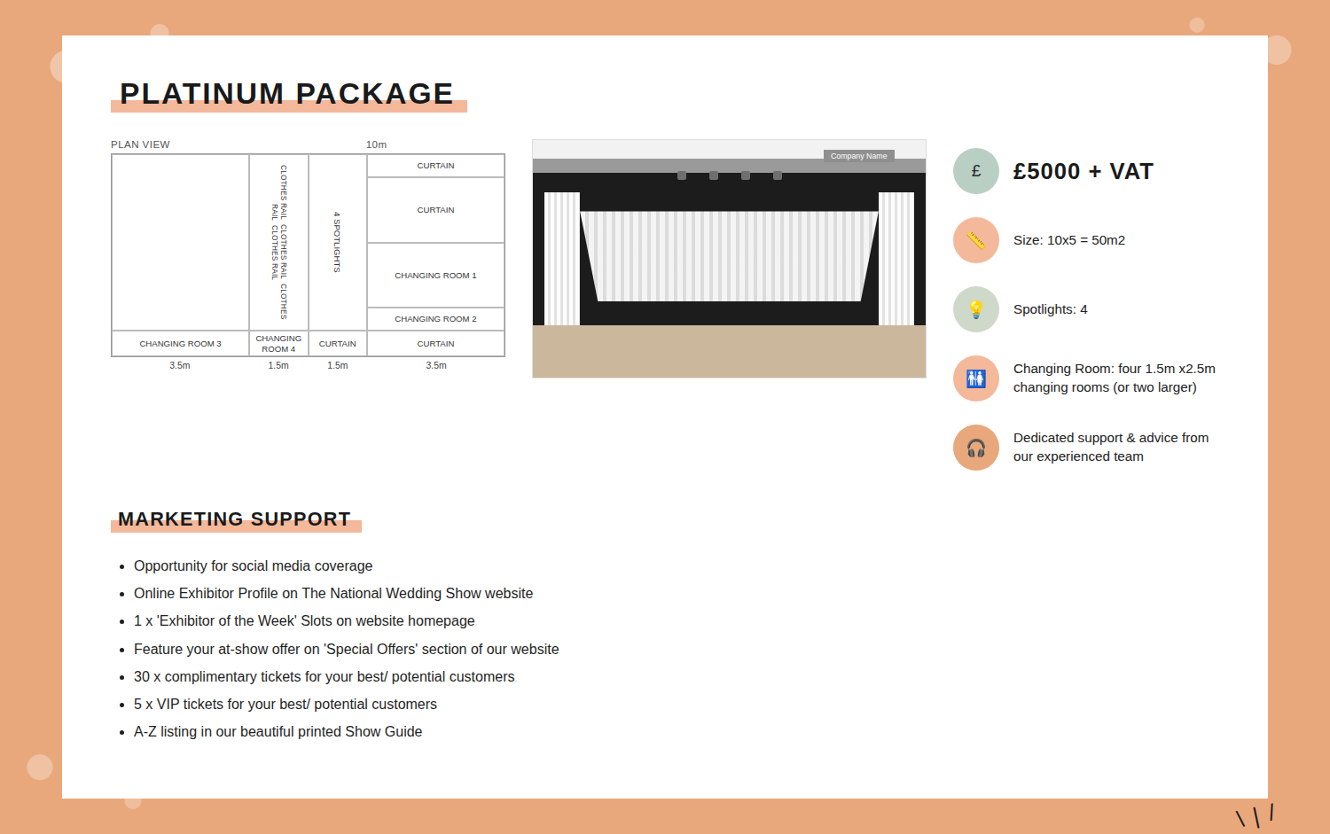Platinum Package
PLAN VIEW 10m
CURTAIN
CURTAIN
CLOTHES RAIL CLOTHES RAIL CLOTHES RAIL CLOTHES RAIL
4 SPOTLIGHTS
CHANGING ROOM 1
CHANGING ROOM 2
CHANGING ROOM 3
CHANGING ROOM 4
CURTAIN
CURTAIN
3.5m 1.5m 1.5m 3.5m
Company Name
£
£5000 + VAT
📏
Size: 10x5 = 50m2
💡
Spotlights: 4
🚻
Changing Room: four 1.5m x2.5m changing rooms (or two larger)
🎧
Dedicated support & advice from our experienced team
Marketing Support
Opportunity for social media coverage
Online Exhibitor Profile on The National Wedding Show website
1 x 'Exhibitor of the Week' Slots on website homepage
Feature your at-show offer on 'Special Offers' section of our website
30 x complimentary tickets for your best/ potential customers
5 x VIP tickets for your best/ potential customers
A-Z listing in our beautiful printed Show Guide
\ | /